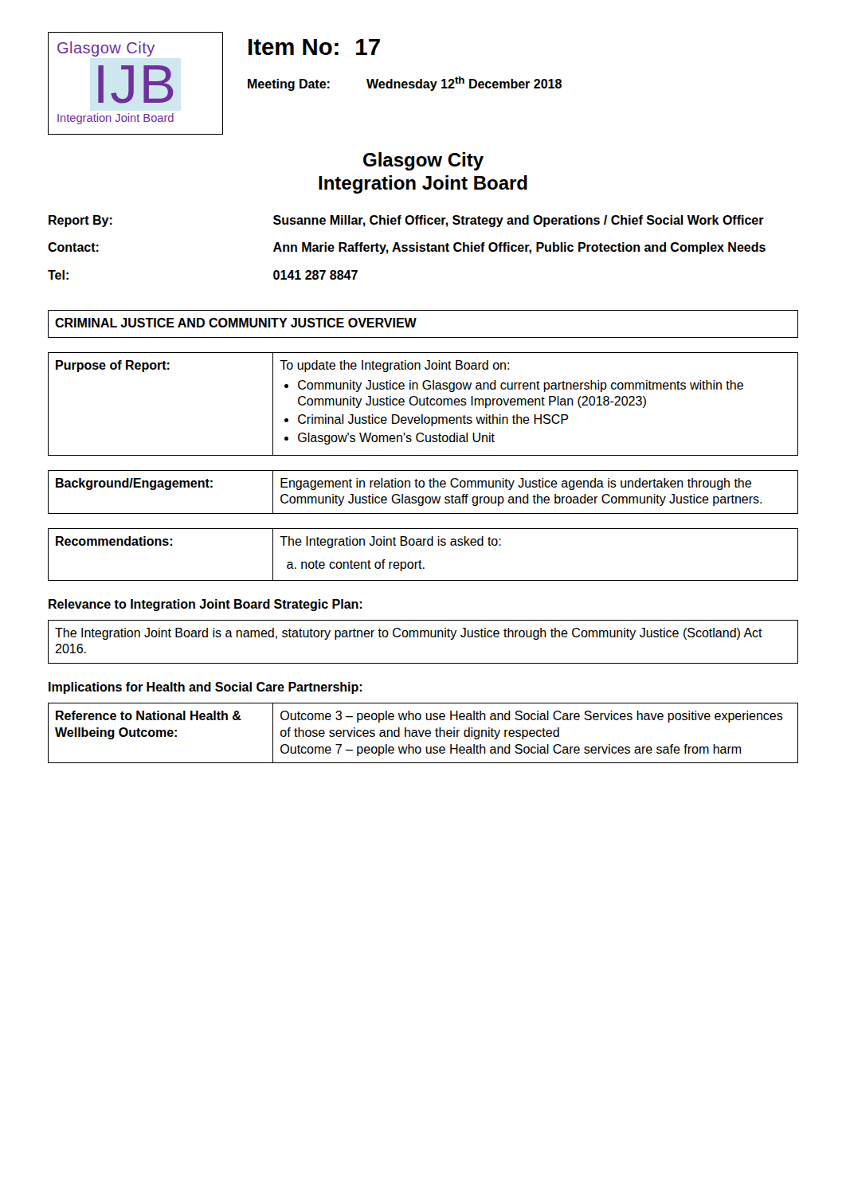Glasgow City
IJB
Integration Joint Board
Item No: 17
Meeting Date: Wednesday 12th December 2018
Glasgow City
Integration Joint Board
| Report By: | Susanne Millar, Chief Officer, Strategy and Operations / Chief Social Work Officer |
| Contact: | Ann Marie Rafferty, Assistant Chief Officer, Public Protection and Complex Needs |
| Tel: | 0141 287 8847 |
| CRIMINAL JUSTICE AND COMMUNITY JUSTICE OVERVIEW |
| Purpose of Report: | To update the Integration Joint Board on: Community Justice in Glasgow and current partnership commitments within the Community Justice Outcomes Improvement Plan (2018-2023) Criminal Justice Developments within the HSCP Glasgow's Women's Custodial Unit |
| Background/Engagement: | Engagement in relation to the Community Justice agenda is undertaken through the Community Justice Glasgow staff group and the broader Community Justice partners. |
| Recommendations: | The Integration Joint Board is asked to: note content of report. |
Relevance to Integration Joint Board Strategic Plan:
| The Integration Joint Board is a named, statutory partner to Community Justice through the Community Justice (Scotland) Act 2016. |
Implications for Health and Social Care Partnership:
| Reference to National Health & Wellbeing Outcome: | Outcome 3 – people who use Health and Social Care Services have positive experiences of those services and have their dignity respected Outcome 7 – people who use Health and Social Care services are safe from harm |